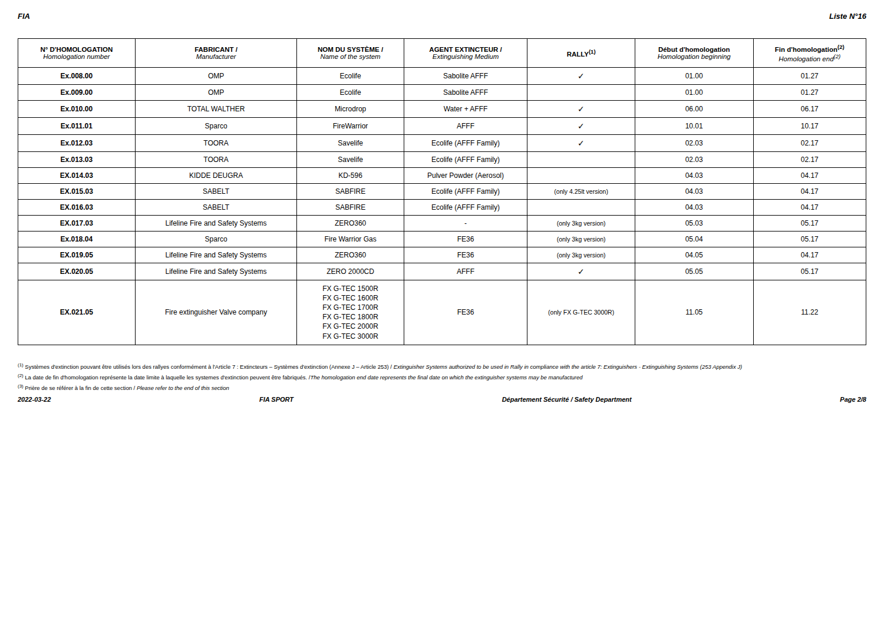FIA Liste N°16
| N° D'HOMOLOGATION Homologation number | FABRICANT / Manufacturer | NOM DU SYSTÈME / Name of the system | AGENT EXTINCTEUR / Extinguishing Medium | RALLY (1) | Début d'homologation Homologation beginning | Fin d'homologation (2) Homologation end (2) |
| --- | --- | --- | --- | --- | --- | --- |
| Ex.008.00 | OMP | Ecolife | Sabolite AFFF | ✓ | 01.00 | 01.27 |
| Ex.009.00 | OMP | Ecolife | Sabolite AFFF | | 01.00 | 01.27 |
| Ex.010.00 | TOTAL WALTHER | Microdrop | Water + AFFF | ✓ | 06.00 | 06.17 |
| Ex.011.01 | Sparco | FireWarrior | AFFF | ✓ | 10.01 | 10.17 |
| Ex.012.03 | TOORA | Savelife | Ecolife (AFFF Family) | ✓ | 02.03 | 02.17 |
| Ex.013.03 | TOORA | Savelife | Ecolife (AFFF Family) | | 02.03 | 02.17 |
| EX.014.03 | KIDDE DEUGRA | KD-596 | Pulver Powder (Aerosol) | | 04.03 | 04.17 |
| EX.015.03 | SABELT | SABFIRE | Ecolife (AFFF Family) | (only 4.25lt version) | 04.03 | 04.17 |
| EX.016.03 | SABELT | SABFIRE | Ecolife (AFFF Family) | | 04.03 | 04.17 |
| EX.017.03 | Lifeline Fire and Safety Systems | ZERO360 | - | (only 3kg version) | 05.03 | 05.17 |
| Ex.018.04 | Sparco | Fire Warrior Gas | FE36 | (only 3kg version) | 05.04 | 05.17 |
| EX.019.05 | Lifeline Fire and Safety Systems | ZERO360 | FE36 | (only 3kg version) | 04.05 | 04.17 |
| EX.020.05 | Lifeline Fire and Safety Systems | ZERO 2000CD | AFFF | ✓ | 05.05 | 05.17 |
| EX.021.05 | Fire extinguisher Valve company | FX G-TEC 1500R FX G-TEC 1600R FX G-TEC 1700R FX G-TEC 1800R FX G-TEC 2000R FX G-TEC 3000R | FE36 | (only FX G-TEC 3000R) | 11.05 | 11.22 |
(1) Systèmes d'extinction pouvant être utilisés lors des rallyes conformément à l'Article 7 : Extincteurs – Systèmes d'extinction (Annexe J – Article 253) / Extinguisher Systems authorized to be used in Rally in compliance with the article 7: Extinguishers - Extinguishing Systems (253 Appendix J)
(2) La date de fin d'homologation représente la date limite à laquelle les systemes d'extinction peuvent être fabriqués. /The homologation end date represents the final date on which the extinguisher systems may be manufactured
(3) Prière de se référer à la fin de cette section / Please refer to the end of this section
2022-03-22 FIA SPORT Département Sécurité / Safety Department Page 2/8